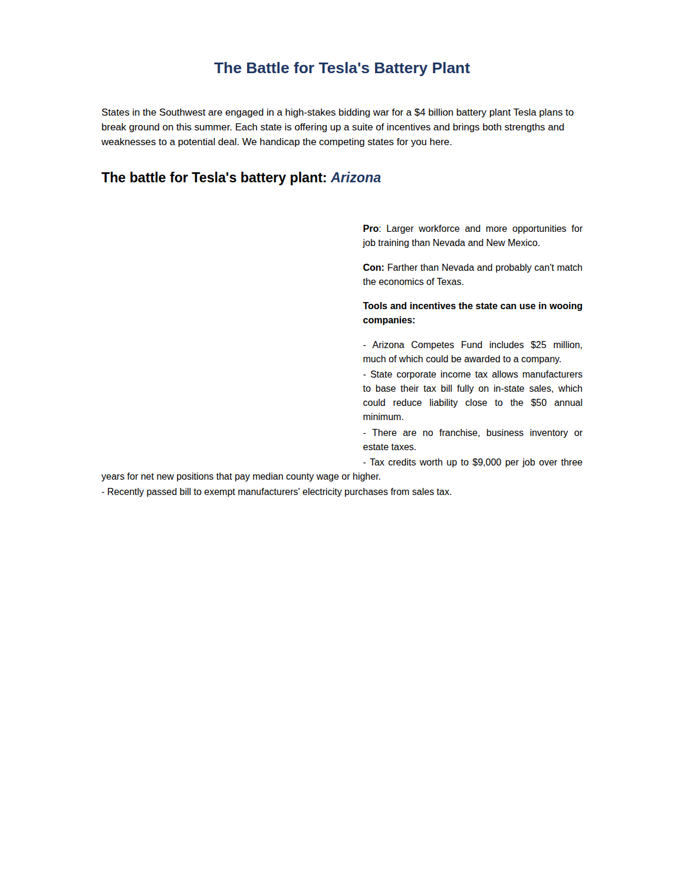The Battle for Tesla's Battery Plant
States in the Southwest are engaged in a high-stakes bidding war for a $4 billion battery plant Tesla plans to break ground on this summer. Each state is offering up a suite of incentives and brings both strengths and weaknesses to a potential deal. We handicap the competing states for you here.
The battle for Tesla's battery plant: Arizona
Pro: Larger workforce and more opportunities for job training than Nevada and New Mexico.
Con: Farther than Nevada and probably can't match the economics of Texas.
Tools and incentives the state can use in wooing companies:
- Arizona Competes Fund includes $25 million, much of which could be awarded to a company.
- State corporate income tax allows manufacturers to base their tax bill fully on in-state sales, which could reduce liability close to the $50 annual minimum.
- There are no franchise, business inventory or estate taxes.
- Tax credits worth up to $9,000 per job over three years for net new positions that pay median county wage or higher.
- Recently passed bill to exempt manufacturers' electricity purchases from sales tax.